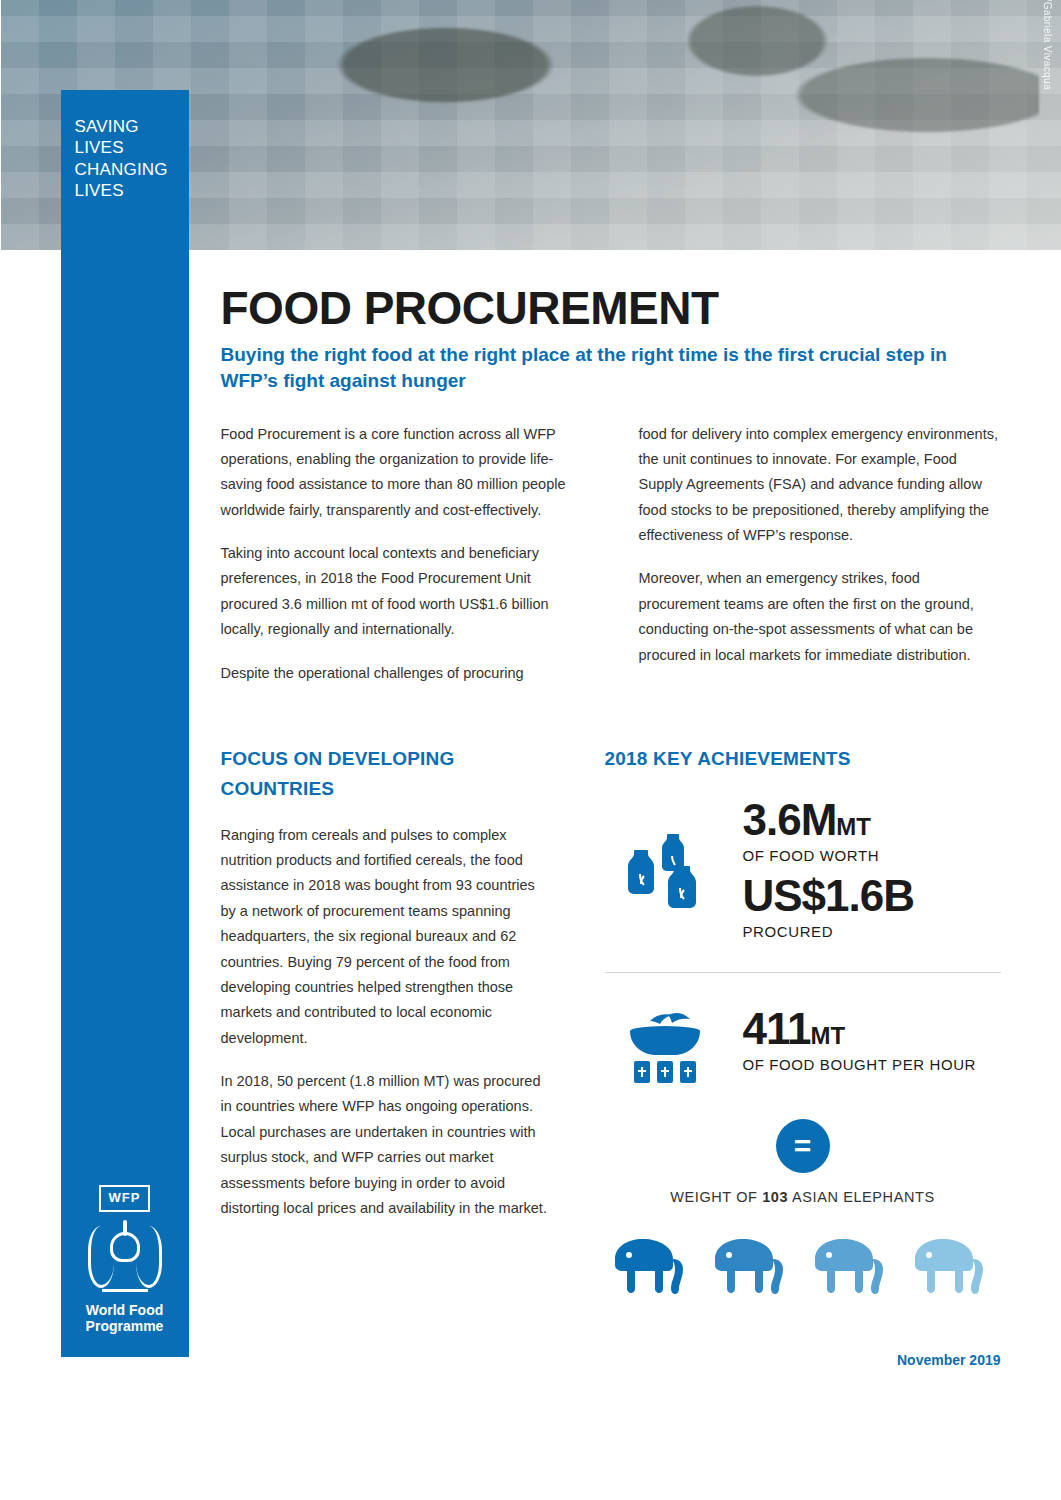WFP/Gabriela Vivacqua
SAVING LIVES CHANGING LIVES
WFP
World Food
Programme
FOOD PROCUREMENT
Buying the right food at the right place at the right time is the first crucial step in WFP’s fight against hunger
Food Procurement is a core function across all WFP operations, enabling the organization to provide life-saving food assistance to more than 80 million people worldwide fairly, transparently and cost-effectively.
Taking into account local contexts and beneficiary preferences, in 2018 the Food Procurement Unit procured 3.6 million mt of food worth US$1.6 billion locally, regionally and internationally.
Despite the operational challenges of procuring
food for delivery into complex emergency environments, the unit continues to innovate. For example, Food Supply Agreements (FSA) and advance funding allow food stocks to be prepositioned, thereby amplifying the effectiveness of WFP’s response.
Moreover, when an emergency strikes, food procurement teams are often the first on the ground, conducting on-the-spot assessments of what can be procured in local markets for immediate distribution.
Focus on developing countries
Ranging from cereals and pulses to complex nutrition products and fortified cereals, the food assistance in 2018 was bought from 93 countries by a network of procurement teams spanning headquarters, the six regional bureaux and 62 countries. Buying 79 percent of the food from developing countries helped strengthen those markets and contributed to local economic development.
In 2018, 50 percent (1.8 million MT) was procured in countries where WFP has ongoing operations. Local purchases are undertaken in countries with surplus stock, and WFP carries out market assessments before buying in order to avoid distorting local prices and availability in the market.
2018 key achievements
3.6MMT
OF FOOD WORTH
US$1.6B
PROCURED
411MT
OF FOOD BOUGHT PER HOUR
=
WEIGHT OF 103 ASIAN ELEPHANTS
November 2019